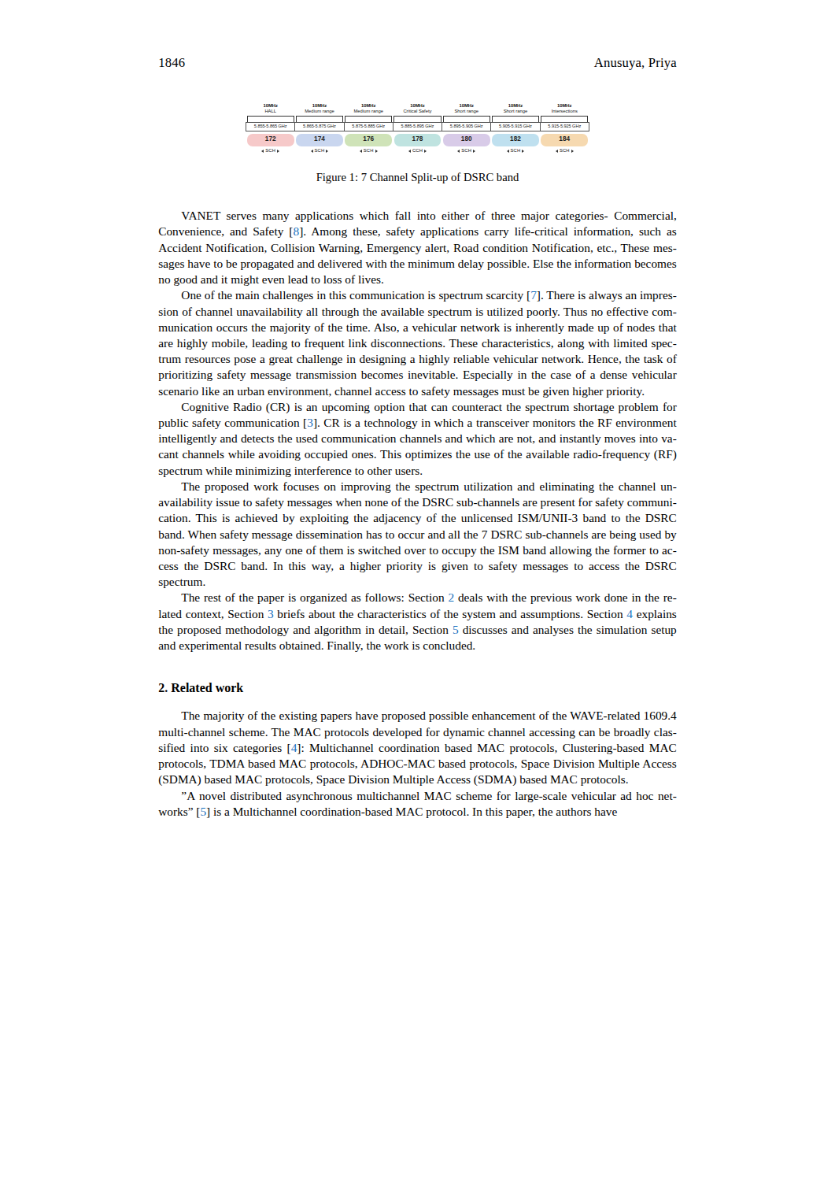1846 Anusuya, Priya
| 10MHz HALL | 10MHz Medium range | 10MHz Medium range | 10MHz Critical Safety | 10MHz Short range | 10MHz Short range | 10MHz Intersections |
| 5.855-5.865 GHz | 5.865-5.875 GHz | 5.875-5.885 GHz | 5.885-5.895 GHz | 5.895-5.905 GHz | 5.905-5.915 GHz | 5.915-5.925 GHz |
| 172 | 174 | 176 | 178 | 180 | 182 | 184 |
| SCH | SCH | SCH | CCH | SCH | SCH | SCH |
Figure 1: 7 Channel Split-up of DSRC band
VANET serves many applications which fall into either of three major categories- Commercial, Convenience, and Safety [8]. Among these, safety applications carry life-critical information, such as Accident Notification, Collision Warning, Emergency alert, Road condition Notification, etc., These messages have to be propagated and delivered with the minimum delay possible. Else the information becomes no good and it might even lead to loss of lives.
One of the main challenges in this communication is spectrum scarcity [7]. There is always an impression of channel unavailability all through the available spectrum is utilized poorly. Thus no effective communication occurs the majority of the time. Also, a vehicular network is inherently made up of nodes that are highly mobile, leading to frequent link disconnections. These characteristics, along with limited spectrum resources pose a great challenge in designing a highly reliable vehicular network. Hence, the task of prioritizing safety message transmission becomes inevitable. Especially in the case of a dense vehicular scenario like an urban environment, channel access to safety messages must be given higher priority.
Cognitive Radio (CR) is an upcoming option that can counteract the spectrum shortage problem for public safety communication [3]. CR is a technology in which a transceiver monitors the RF environment intelligently and detects the used communication channels and which are not, and instantly moves into vacant channels while avoiding occupied ones. This optimizes the use of the available radio-frequency (RF) spectrum while minimizing interference to other users.
The proposed work focuses on improving the spectrum utilization and eliminating the channel unavailability issue to safety messages when none of the DSRC sub-channels are present for safety communication. This is achieved by exploiting the adjacency of the unlicensed ISM/UNII-3 band to the DSRC band. When safety message dissemination has to occur and all the 7 DSRC sub-channels are being used by non-safety messages, any one of them is switched over to occupy the ISM band allowing the former to access the DSRC band. In this way, a higher priority is given to safety messages to access the DSRC spectrum.
The rest of the paper is organized as follows: Section 2 deals with the previous work done in the related context, Section 3 briefs about the characteristics of the system and assumptions. Section 4 explains the proposed methodology and algorithm in detail, Section 5 discusses and analyses the simulation setup and experimental results obtained. Finally, the work is concluded.
2. Related work
The majority of the existing papers have proposed possible enhancement of the WAVE-related 1609.4 multi-channel scheme. The MAC protocols developed for dynamic channel accessing can be broadly classified into six categories [4]: Multichannel coordination based MAC protocols, Clustering-based MAC protocols, TDMA based MAC protocols, ADHOC-MAC based protocols, Space Division Multiple Access (SDMA) based MAC protocols, Space Division Multiple Access (SDMA) based MAC protocols.
”A novel distributed asynchronous multichannel MAC scheme for large-scale vehicular ad hoc networks” [5] is a Multichannel coordination-based MAC protocol. In this paper, the authors have